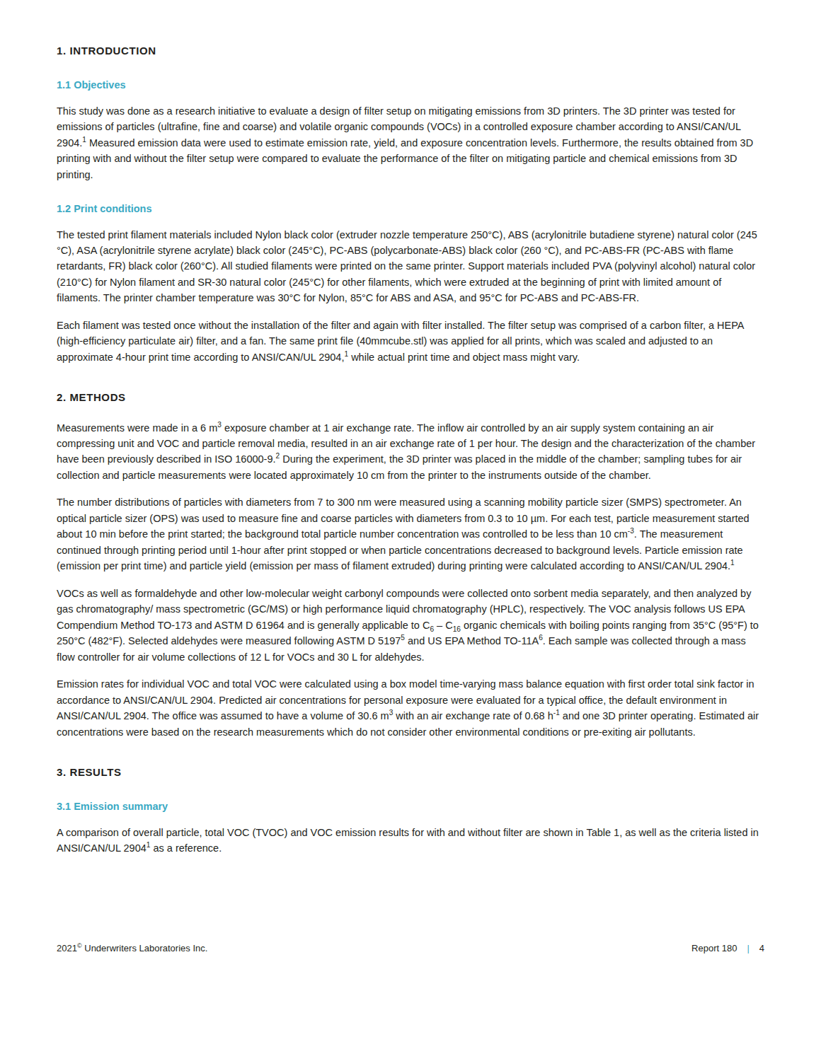1. INTRODUCTION
1.1 Objectives
This study was done as a research initiative to evaluate a design of filter setup on mitigating emissions from 3D printers. The 3D printer was tested for emissions of particles (ultrafine, fine and coarse) and volatile organic compounds (VOCs) in a controlled exposure chamber according to ANSI/CAN/UL 2904.1 Measured emission data were used to estimate emission rate, yield, and exposure concentration levels. Furthermore, the results obtained from 3D printing with and without the filter setup were compared to evaluate the performance of the filter on mitigating particle and chemical emissions from 3D printing.
1.2 Print conditions
The tested print filament materials included Nylon black color (extruder nozzle temperature 250°C), ABS (acrylonitrile butadiene styrene) natural color (245 °C), ASA (acrylonitrile styrene acrylate) black color (245°C), PC-ABS (polycarbonate-ABS) black color (260 °C), and PC-ABS-FR (PC-ABS with flame retardants, FR) black color (260°C). All studied filaments were printed on the same printer. Support materials included PVA (polyvinyl alcohol) natural color (210°C) for Nylon filament and SR-30 natural color (245°C) for other filaments, which were extruded at the beginning of print with limited amount of filaments. The printer chamber temperature was 30°C for Nylon, 85°C for ABS and ASA, and 95°C for PC-ABS and PC-ABS-FR.
Each filament was tested once without the installation of the filter and again with filter installed. The filter setup was comprised of a carbon filter, a HEPA (high-efficiency particulate air) filter, and a fan. The same print file (40mmcube.stl) was applied for all prints, which was scaled and adjusted to an approximate 4-hour print time according to ANSI/CAN/UL 2904,1 while actual print time and object mass might vary.
2. METHODS
Measurements were made in a 6 m3 exposure chamber at 1 air exchange rate. The inflow air controlled by an air supply system containing an air compressing unit and VOC and particle removal media, resulted in an air exchange rate of 1 per hour. The design and the characterization of the chamber have been previously described in ISO 16000-9.2 During the experiment, the 3D printer was placed in the middle of the chamber; sampling tubes for air collection and particle measurements were located approximately 10 cm from the printer to the instruments outside of the chamber.
The number distributions of particles with diameters from 7 to 300 nm were measured using a scanning mobility particle sizer (SMPS) spectrometer. An optical particle sizer (OPS) was used to measure fine and coarse particles with diameters from 0.3 to 10 µm. For each test, particle measurement started about 10 min before the print started; the background total particle number concentration was controlled to be less than 10 cm-3. The measurement continued through printing period until 1-hour after print stopped or when particle concentrations decreased to background levels. Particle emission rate (emission per print time) and particle yield (emission per mass of filament extruded) during printing were calculated according to ANSI/CAN/UL 2904.1
VOCs as well as formaldehyde and other low-molecular weight carbonyl compounds were collected onto sorbent media separately, and then analyzed by gas chromatography/ mass spectrometric (GC/MS) or high performance liquid chromatography (HPLC), respectively. The VOC analysis follows US EPA Compendium Method TO-173 and ASTM D 61964 and is generally applicable to C6 – C16 organic chemicals with boiling points ranging from 35°C (95°F) to 250°C (482°F). Selected aldehydes were measured following ASTM D 51975 and US EPA Method TO-11A6. Each sample was collected through a mass flow controller for air volume collections of 12 L for VOCs and 30 L for aldehydes.
Emission rates for individual VOC and total VOC were calculated using a box model time-varying mass balance equation with first order total sink factor in accordance to ANSI/CAN/UL 2904. Predicted air concentrations for personal exposure were evaluated for a typical office, the default environment in ANSI/CAN/UL 2904. The office was assumed to have a volume of 30.6 m3 with an air exchange rate of 0.68 h-1 and one 3D printer operating. Estimated air concentrations were based on the research measurements which do not consider other environmental conditions or pre-exiting air pollutants.
3. RESULTS
3.1 Emission summary
A comparison of overall particle, total VOC (TVOC) and VOC emission results for with and without filter are shown in Table 1, as well as the criteria listed in ANSI/CAN/UL 29041 as a reference.
2021© Underwriters Laboratories Inc.
Report 180 | 4